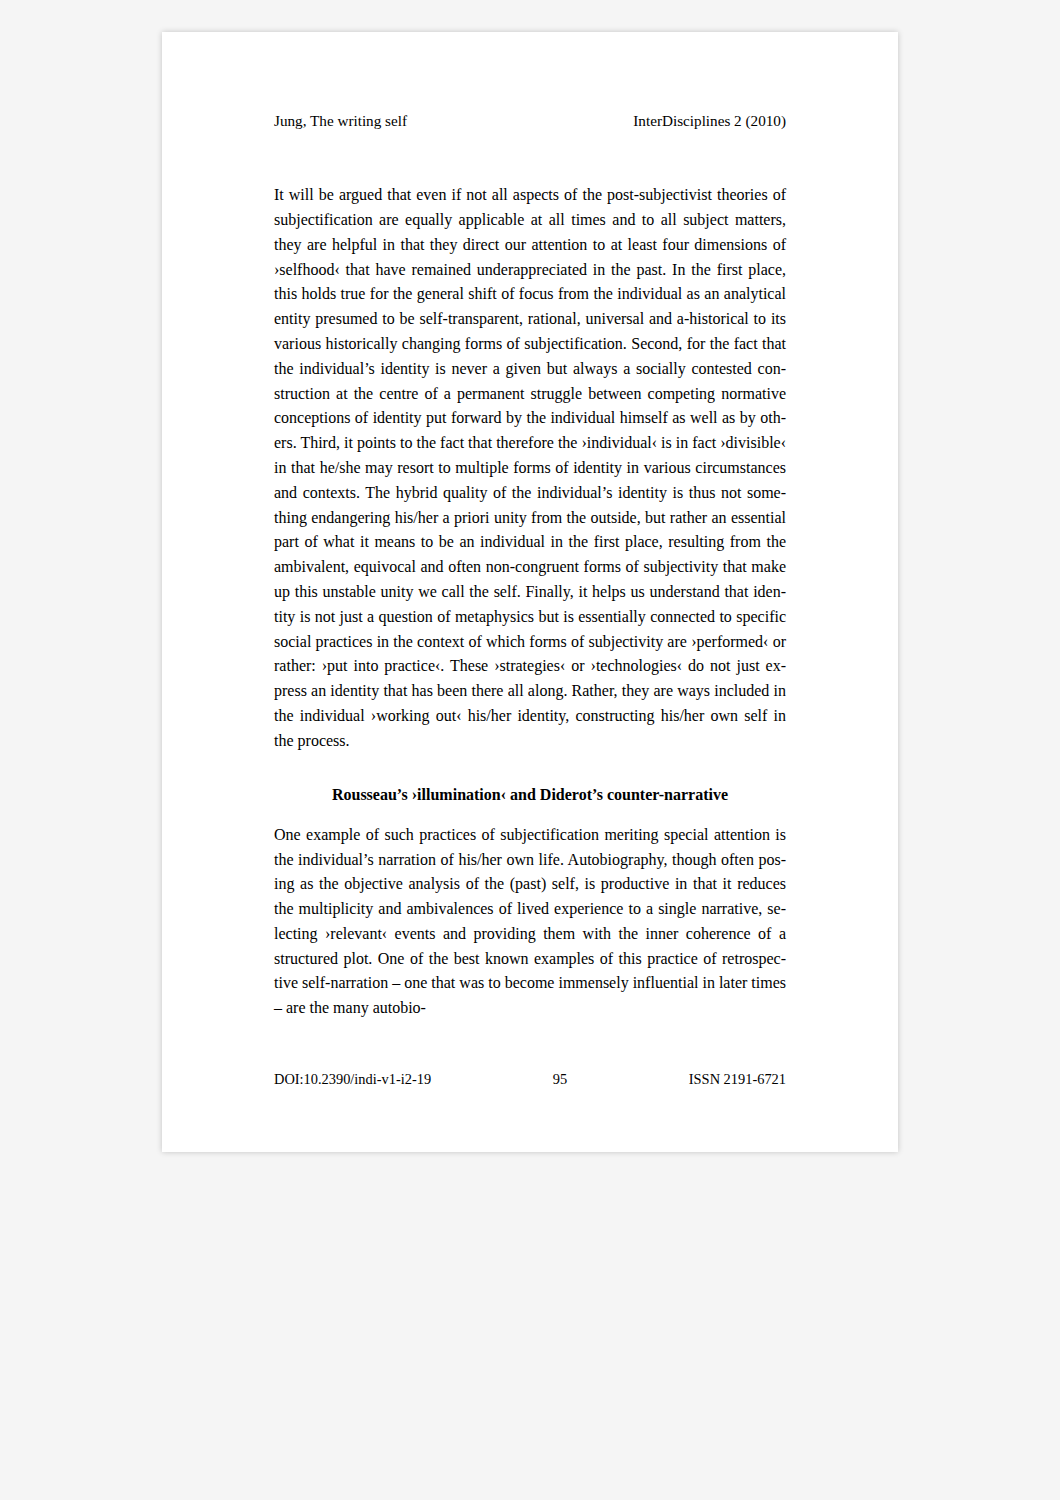Jung, The writing self InterDisciplines 2 (2010)
It will be argued that even if not all aspects of the post-subjectivist theories of subjectification are equally applicable at all times and to all subject matters, they are helpful in that they direct our attention to at least four dimensions of ›selfhood‹ that have remained underappreciated in the past. In the first place, this holds true for the general shift of focus from the individual as an analytical entity presumed to be self-transparent, rational, universal and a-historical to its various historically changing forms of subjectification. Second, for the fact that the individual’s identity is never a given but always a socially contested construction at the centre of a permanent struggle between competing normative conceptions of identity put forward by the individual himself as well as by others. Third, it points to the fact that therefore the ›individual‹ is in fact ›divisible‹ in that he/she may resort to multiple forms of identity in various circumstances and contexts. The hybrid quality of the individual’s identity is thus not something endangering his/her a priori unity from the outside, but rather an essential part of what it means to be an individual in the first place, resulting from the ambivalent, equivocal and often non-congruent forms of subjectivity that make up this unstable unity we call the self. Finally, it helps us understand that identity is not just a question of metaphysics but is essentially connected to specific social practices in the context of which forms of subjectivity are ›performed‹ or rather: ›put into practice‹. These ›strategies‹ or ›technologies‹ do not just express an identity that has been there all along. Rather, they are ways included in the individual ›working out‹ his/her identity, constructing his/her own self in the process.
Rousseau’s ›illumination‹ and Diderot’s counter-narrative
One example of such practices of subjectification meriting special attention is the individual’s narration of his/her own life. Autobiography, though often posing as the objective analysis of the (past) self, is productive in that it reduces the multiplicity and ambivalences of lived experience to a single narrative, selecting ›relevant‹ events and providing them with the inner coherence of a structured plot. One of the best known examples of this practice of retrospective self-narration – one that was to become immensely influential in later times – are the many autobio-
DOI:10.2390/indi-v1-i2-19 95 ISSN 2191-6721